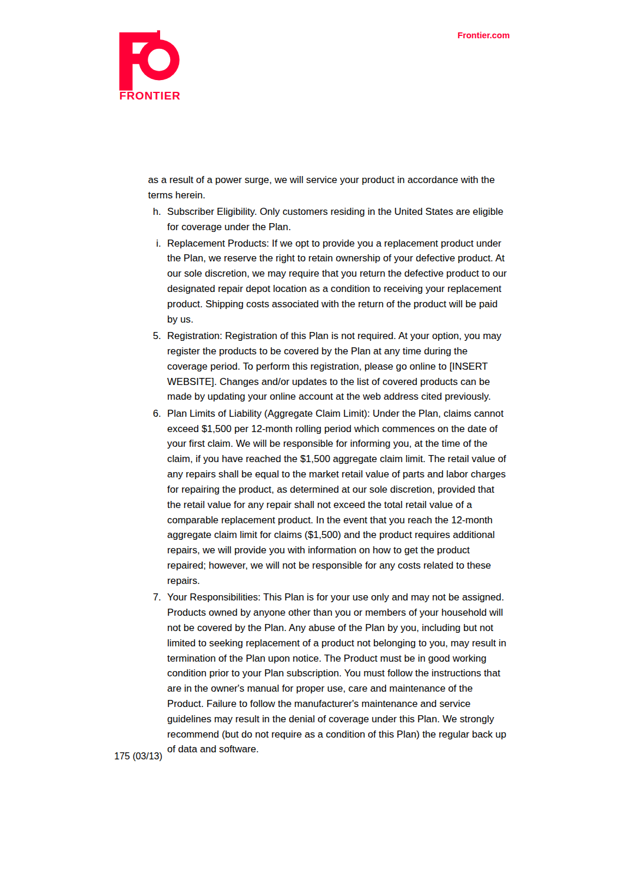FRONTIER
Frontier.com
as a result of a power surge, we will service your product in accordance with the terms herein.
Subscriber Eligibility. Only customers residing in the United States are eligible for coverage under the Plan.
Replacement Products: If we opt to provide you a replacement product under the Plan, we reserve the right to retain ownership of your defective product. At our sole discretion, we may require that you return the defective product to our designated repair depot location as a condition to receiving your replacement product. Shipping costs associated with the return of the product will be paid by us.
Registration: Registration of this Plan is not required. At your option, you may register the products to be covered by the Plan at any time during the coverage period. To perform this registration, please go online to [INSERT WEBSITE]. Changes and/or updates to the list of covered products can be made by updating your online account at the web address cited previously.
Plan Limits of Liability (Aggregate Claim Limit): Under the Plan, claims cannot exceed $1,500 per 12-month rolling period which commences on the date of your first claim. We will be responsible for informing you, at the time of the claim, if you have reached the $1,500 aggregate claim limit. The retail value of any repairs shall be equal to the market retail value of parts and labor charges for repairing the product, as determined at our sole discretion, provided that the retail value for any repair shall not exceed the total retail value of a comparable replacement product. In the event that you reach the 12-month aggregate claim limit for claims ($1,500) and the product requires additional repairs, we will provide you with information on how to get the product repaired; however, we will not be responsible for any costs related to these repairs.
Your Responsibilities: This Plan is for your use only and may not be assigned. Products owned by anyone other than you or members of your household will not be covered by the Plan. Any abuse of the Plan by you, including but not limited to seeking replacement of a product not belonging to you, may result in termination of the Plan upon notice. The Product must be in good working condition prior to your Plan subscription. You must follow the instructions that are in the owner's manual for proper use, care and maintenance of the Product. Failure to follow the manufacturer's maintenance and service guidelines may result in the denial of coverage under this Plan. We strongly recommend (but do not require as a condition of this Plan) the regular back up of data and software.
175 (03/13)